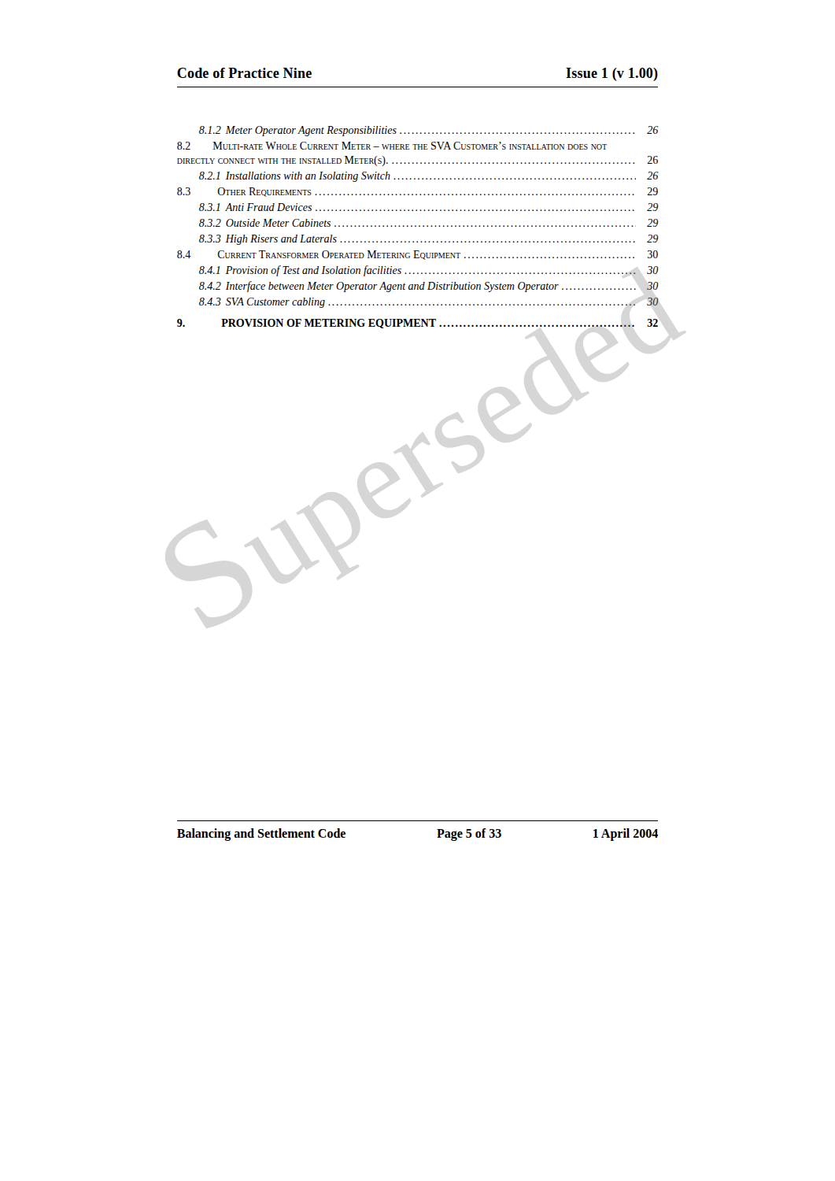Code of Practice Nine
Issue 1 (v 1.00)
8.1.2 Meter Operator Agent Responsibilities .................................................................................................. 26
8.2 Multi-rate Whole Current Meter – where the SVA Customer’s installation does not directly connect with the installed Meter(s). ......................................................................................... 26
8.2.1 Installations with an Isolating Switch ..................................................................................... 26
8.3 Other Requirements ......................................................................................................... 29
8.3.1 Anti Fraud Devices ....................................................................................................... 29
8.3.2 Outside Meter Cabinets ................................................................................................ 29
8.3.3 High Risers and Laterals .............................................................................................. 29
8.4 Current Transformer Operated Metering Equipment ............................................. 30
8.4.1 Provision of Test and Isolation facilities ................................................................. 30
8.4.2 Interface between Meter Operator Agent and Distribution System Operator ................................. 30
8.4.3 SVA Customer cabling ................................................................................................. 30
9. PROVISION OF METERING EQUIPMENT ..................................................................................... 32
Superseded
Balancing and Settlement Code
Page 5 of 33
1 April 2004